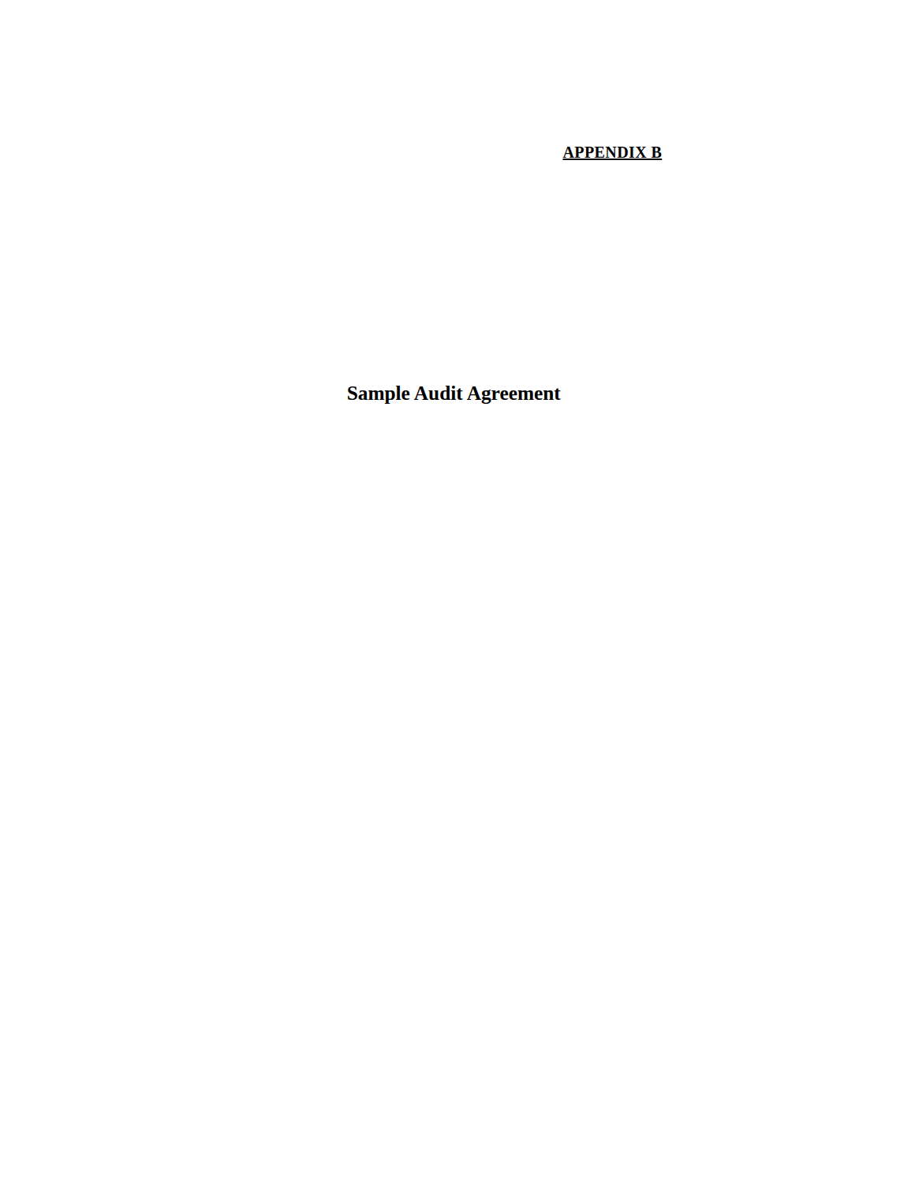APPENDIX B
Sample Audit Agreement